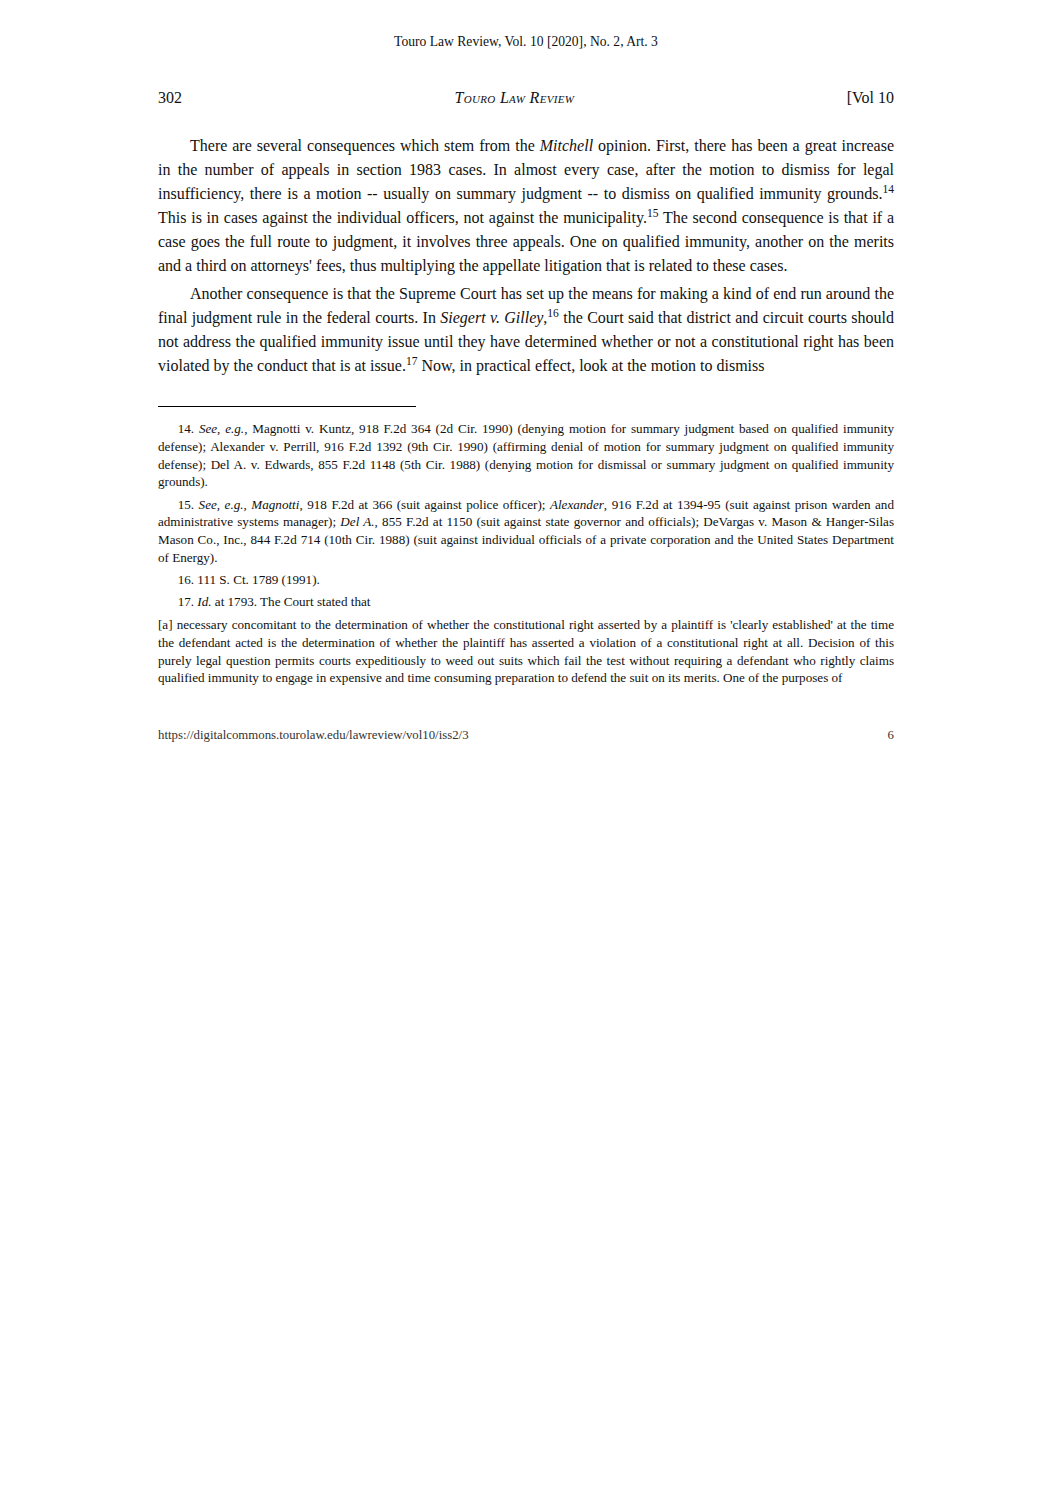Touro Law Review, Vol. 10 [2020], No. 2, Art. 3
302 Touro Law Review [Vol 10
There are several consequences which stem from the Mitchell opinion. First, there has been a great increase in the number of appeals in section 1983 cases. In almost every case, after the motion to dismiss for legal insufficiency, there is a motion -- usually on summary judgment -- to dismiss on qualified immunity grounds.14 This is in cases against the individual officers, not against the municipality.15 The second consequence is that if a case goes the full route to judgment, it involves three appeals. One on qualified immunity, another on the merits and a third on attorneys' fees, thus multiplying the appellate litigation that is related to these cases.
Another consequence is that the Supreme Court has set up the means for making a kind of end run around the final judgment rule in the federal courts. In Siegert v. Gilley,16 the Court said that district and circuit courts should not address the qualified immunity issue until they have determined whether or not a constitutional right has been violated by the conduct that is at issue.17 Now, in practical effect, look at the motion to dismiss
14. See, e.g., Magnotti v. Kuntz, 918 F.2d 364 (2d Cir. 1990) (denying motion for summary judgment based on qualified immunity defense); Alexander v. Perrill, 916 F.2d 1392 (9th Cir. 1990) (affirming denial of motion for summary judgment on qualified immunity defense); Del A. v. Edwards, 855 F.2d 1148 (5th Cir. 1988) (denying motion for dismissal or summary judgment on qualified immunity grounds).
15. See, e.g., Magnotti, 918 F.2d at 366 (suit against police officer); Alexander, 916 F.2d at 1394-95 (suit against prison warden and administrative systems manager); Del A., 855 F.2d at 1150 (suit against state governor and officials); DeVargas v. Mason & Hanger-Silas Mason Co., Inc., 844 F.2d 714 (10th Cir. 1988) (suit against individual officials of a private corporation and the United States Department of Energy).
16. 111 S. Ct. 1789 (1991).
17. Id. at 1793. The Court stated that
[a] necessary concomitant to the determination of whether the constitutional right asserted by a plaintiff is 'clearly established' at the time the defendant acted is the determination of whether the plaintiff has asserted a violation of a constitutional right at all. Decision of this purely legal question permits courts expeditiously to weed out suits which fail the test without requiring a defendant who rightly claims qualified immunity to engage in expensive and time consuming preparation to defend the suit on its merits. One of the purposes of
https://digitalcommons.tourolaw.edu/lawreview/vol10/iss2/3 6